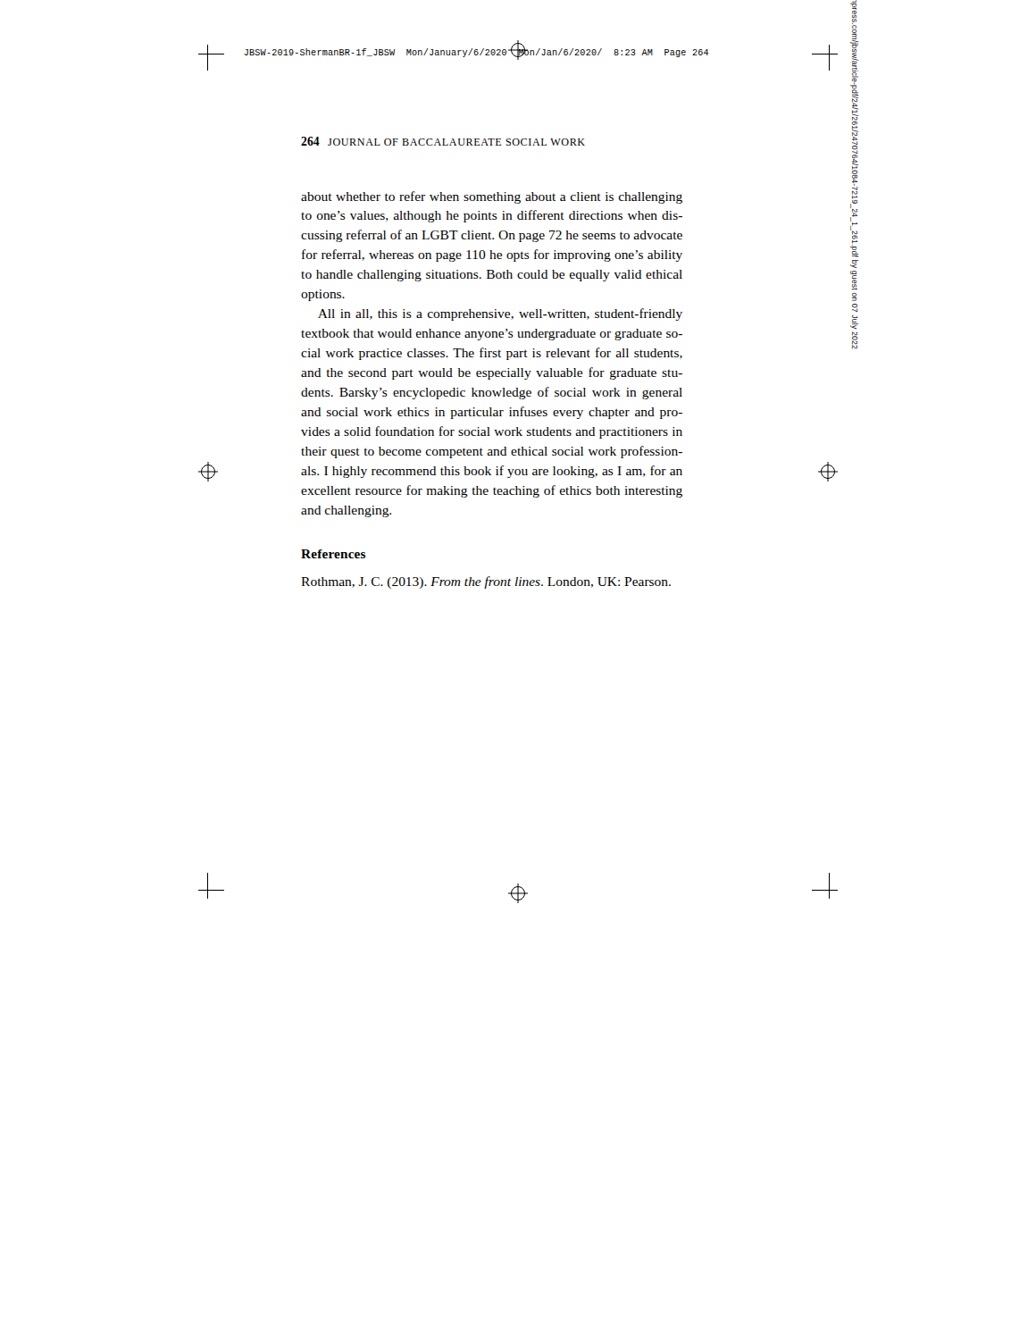JBSW-2019-ShermanBR-1f_JBSW Mon/January/6/2020 Mon/Jan/6/2020/ 8:23 AM Page 264
264 Journal of Baccalaureate Social Work
about whether to refer when something about a client is challenging to one’s values, although he points in different directions when discussing referral of an LGBT client. On page 72 he seems to advocate for referral, whereas on page 110 he opts for improving one’s ability to handle challenging situations. Both could be equally valid ethical options.
All in all, this is a comprehensive, well-written, student-friendly textbook that would enhance anyone’s undergraduate or graduate social work practice classes. The first part is relevant for all students, and the second part would be especially valuable for graduate students. Barsky’s encyclopedic knowledge of social work in general and social work ethics in particular infuses every chapter and provides a solid foundation for social work students and practitioners in their quest to become competent and ethical social work professionals. I highly recommend this book if you are looking, as I am, for an excellent resource for making the teaching of ethics both interesting and challenging.
References
Rothman, J. C. (2013). From the front lines. London, UK: Pearson.
Downloaded from http://meridian.allenpress.com/jbsw/article-pdf/24/1/261/2470764/1084-7219_24_1_261.pdf by guest on 07 July 2022